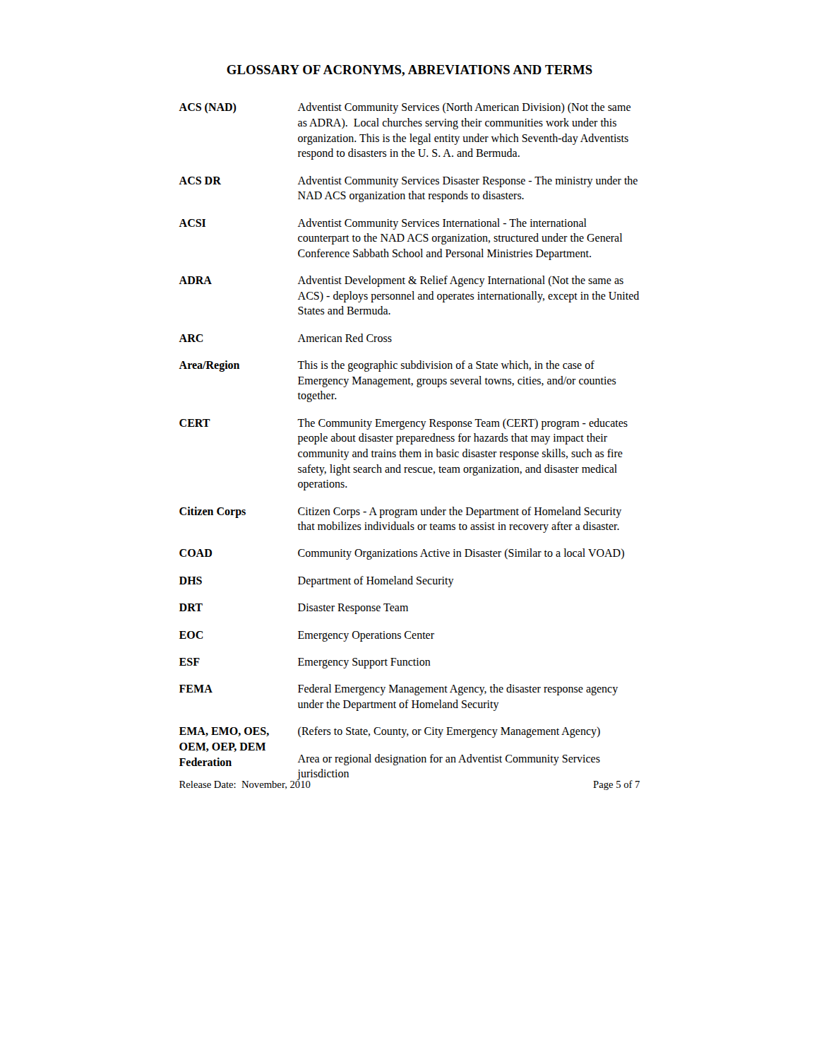GLOSSARY OF ACRONYMS, ABREVIATIONS AND TERMS
ACS (NAD)
Adventist Community Services (North American Division) (Not the same as ADRA). Local churches serving their communities work under this organization. This is the legal entity under which Seventh-day Adventists respond to disasters in the U. S. A. and Bermuda.
ACS DR
Adventist Community Services Disaster Response - The ministry under the NAD ACS organization that responds to disasters.
ACSI
Adventist Community Services International - The international counterpart to the NAD ACS organization, structured under the General Conference Sabbath School and Personal Ministries Department.
ADRA
Adventist Development & Relief Agency International (Not the same as ACS) - deploys personnel and operates internationally, except in the United States and Bermuda.
ARC
American Red Cross
Area/Region
This is the geographic subdivision of a State which, in the case of Emergency Management, groups several towns, cities, and/or counties together.
CERT
The Community Emergency Response Team (CERT) program - educates people about disaster preparedness for hazards that may impact their community and trains them in basic disaster response skills, such as fire safety, light search and rescue, team organization, and disaster medical operations.
Citizen Corps
Citizen Corps - A program under the Department of Homeland Security that mobilizes individuals or teams to assist in recovery after a disaster.
COAD
Community Organizations Active in Disaster (Similar to a local VOAD)
DHS
Department of Homeland Security
DRT
Disaster Response Team
EOC
Emergency Operations Center
ESF
Emergency Support Function
FEMA
Federal Emergency Management Agency, the disaster response agency under the Department of Homeland Security
EMA, EMO, OES, OEM, OEP, DEM
(Refers to State, County, or City Emergency Management Agency)
Federation
Area or regional designation for an Adventist Community Services jurisdiction
Release Date: November, 2010 Page 5 of 7